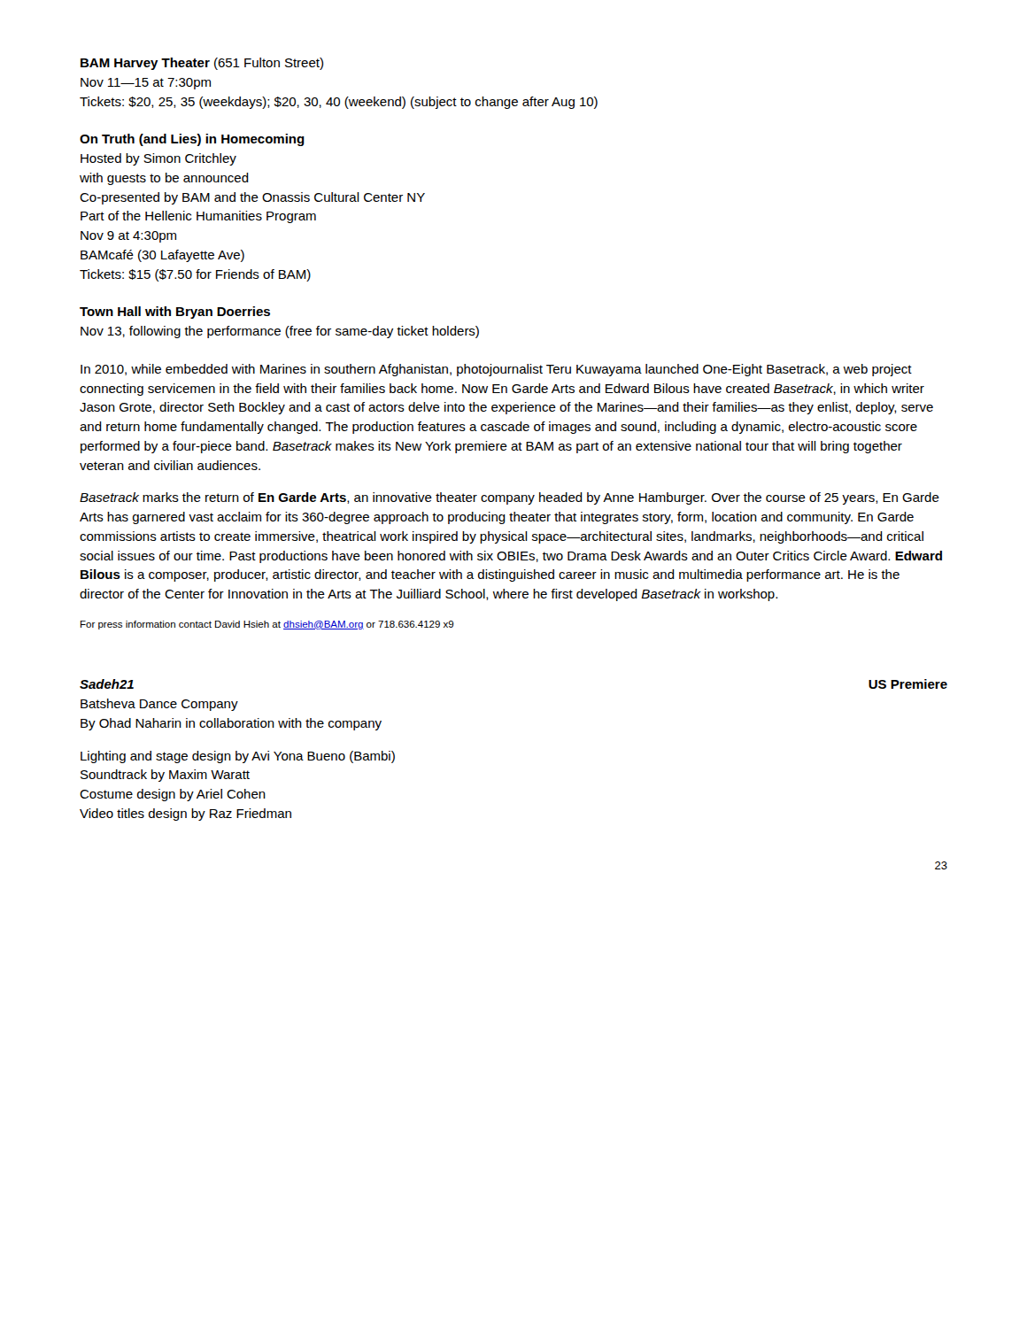BAM Harvey Theater (651 Fulton Street)
Nov 11—15 at 7:30pm
Tickets: $20, 25, 35 (weekdays); $20, 30, 40 (weekend) (subject to change after Aug 10)
On Truth (and Lies) in Homecoming
Hosted by Simon Critchley
with guests to be announced
Co-presented by BAM and the Onassis Cultural Center NY
Part of the Hellenic Humanities Program
Nov 9 at 4:30pm
BAMcafé (30 Lafayette Ave)
Tickets: $15 ($7.50 for Friends of BAM)
Town Hall with Bryan Doerries
Nov 13, following the performance (free for same-day ticket holders)
In 2010, while embedded with Marines in southern Afghanistan, photojournalist Teru Kuwayama launched One-Eight Basetrack, a web project connecting servicemen in the field with their families back home. Now En Garde Arts and Edward Bilous have created Basetrack, in which writer Jason Grote, director Seth Bockley and a cast of actors delve into the experience of the Marines—and their families—as they enlist, deploy, serve and return home fundamentally changed. The production features a cascade of images and sound, including a dynamic, electro-acoustic score performed by a four-piece band. Basetrack makes its New York premiere at BAM as part of an extensive national tour that will bring together veteran and civilian audiences.
Basetrack marks the return of En Garde Arts, an innovative theater company headed by Anne Hamburger. Over the course of 25 years, En Garde Arts has garnered vast acclaim for its 360-degree approach to producing theater that integrates story, form, location and community. En Garde commissions artists to create immersive, theatrical work inspired by physical space—architectural sites, landmarks, neighborhoods—and critical social issues of our time. Past productions have been honored with six OBIEs, two Drama Desk Awards and an Outer Critics Circle Award. Edward Bilous is a composer, producer, artistic director, and teacher with a distinguished career in music and multimedia performance art. He is the director of the Center for Innovation in the Arts at The Juilliard School, where he first developed Basetrack in workshop.
For press information contact David Hsieh at dhsieh@BAM.org or 718.636.4129 x9
Sadeh21 US Premiere
Batsheva Dance Company
By Ohad Naharin in collaboration with the company
Lighting and stage design by Avi Yona Bueno (Bambi)
Soundtrack by Maxim Waratt
Costume design by Ariel Cohen
Video titles design by Raz Friedman
23